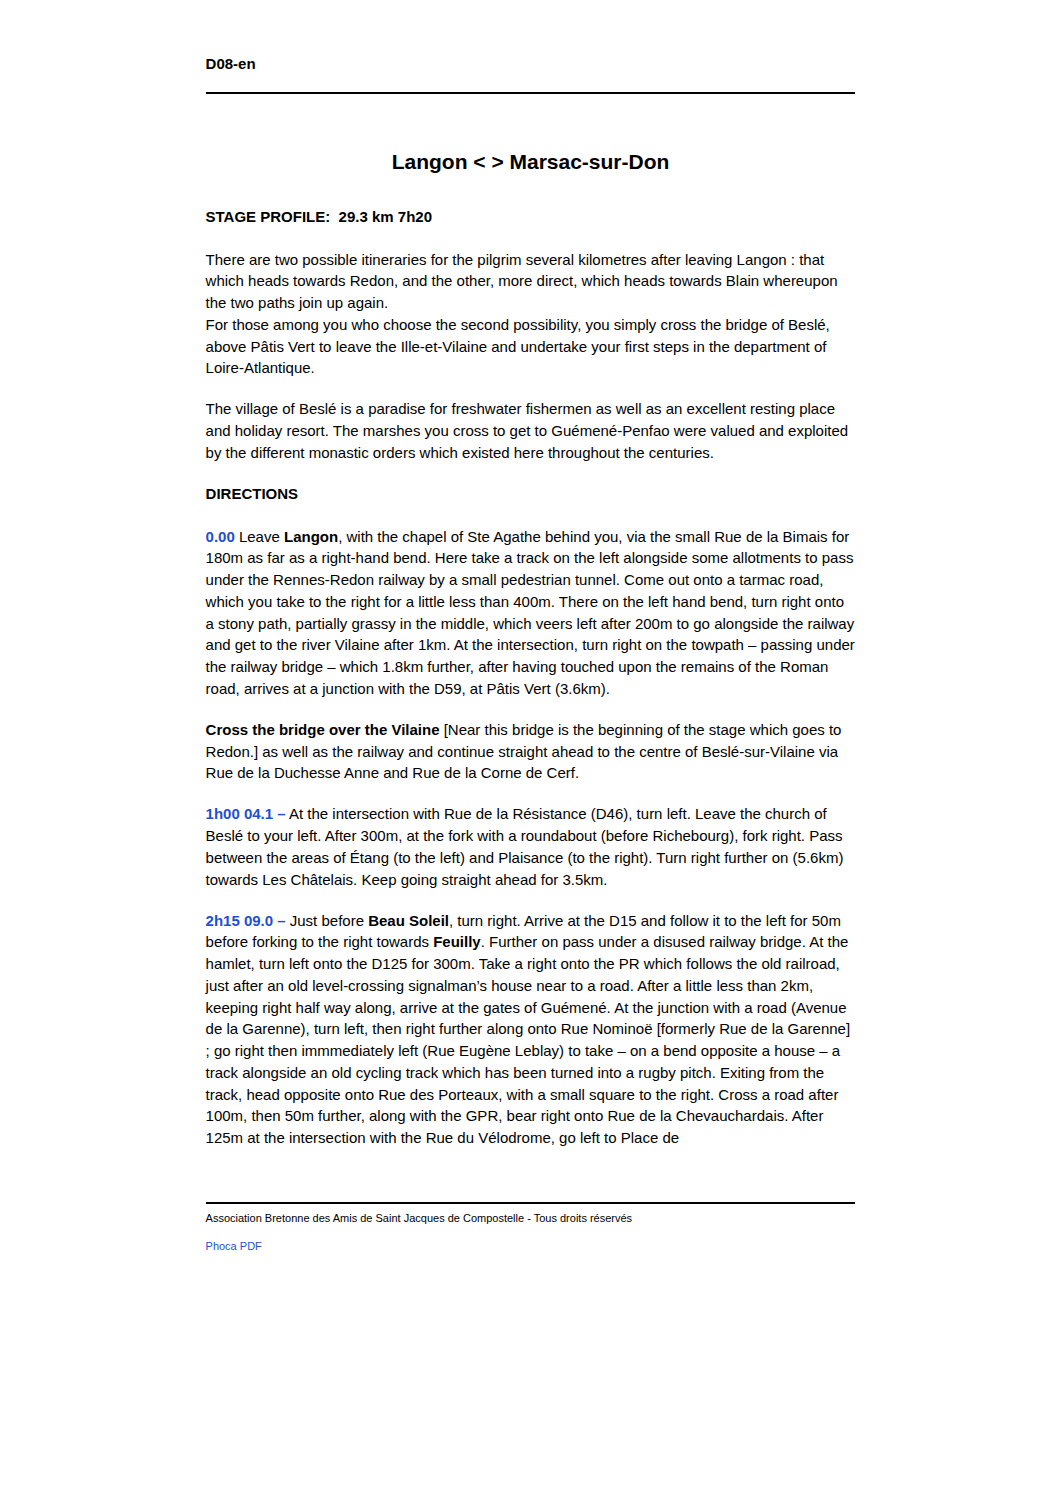D08-en
Langon < > Marsac-sur-Don
STAGE PROFILE: 29.3 km 7h20
There are two possible itineraries for the pilgrim several kilometres after leaving Langon : that which heads towards Redon, and the other, more direct, which heads towards Blain whereupon the two paths join up again.
For those among you who choose the second possibility, you simply cross the bridge of Beslé, above Pâtis Vert to leave the Ille-et-Vilaine and undertake your first steps in the department of Loire-Atlantique.
The village of Beslé is a paradise for freshwater fishermen as well as an excellent resting place and holiday resort. The marshes you cross to get to Guémené-Penfao were valued and exploited by the different monastic orders which existed here throughout the centuries.
DIRECTIONS
0.00 Leave Langon, with the chapel of Ste Agathe behind you, via the small Rue de la Bimais for 180m as far as a right-hand bend. Here take a track on the left alongside some allotments to pass under the Rennes-Redon railway by a small pedestrian tunnel. Come out onto a tarmac road, which you take to the right for a little less than 400m. There on the left hand bend, turn right onto a stony path, partially grassy in the middle, which veers left after 200m to go alongside the railway and get to the river Vilaine after 1km. At the intersection, turn right on the towpath – passing under the railway bridge – which 1.8km further, after having touched upon the remains of the Roman road, arrives at a junction with the D59, at Pâtis Vert (3.6km).
Cross the bridge over the Vilaine [Near this bridge is the beginning of the stage which goes to Redon.] as well as the railway and continue straight ahead to the centre of Beslé-sur-Vilaine via Rue de la Duchesse Anne and Rue de la Corne de Cerf.
1h00 04.1 – At the intersection with Rue de la Résistance (D46), turn left. Leave the church of Beslé to your left. After 300m, at the fork with a roundabout (before Richebourg), fork right. Pass between the areas of Étang (to the left) and Plaisance (to the right). Turn right further on (5.6km) towards Les Châtelais. Keep going straight ahead for 3.5km.
2h15 09.0 – Just before Beau Soleil, turn right. Arrive at the D15 and follow it to the left for 50m before forking to the right towards Feuilly. Further on pass under a disused railway bridge. At the hamlet, turn left onto the D125 for 300m. Take a right onto the PR which follows the old railroad, just after an old level-crossing signalman’s house near to a road. After a little less than 2km, keeping right half way along, arrive at the gates of Guémené. At the junction with a road (Avenue de la Garenne), turn left, then right further along onto Rue Nominoë [formerly Rue de la Garenne] ; go right then immmediately left (Rue Eugène Leblay) to take – on a bend opposite a house – a track alongside an old cycling track which has been turned into a rugby pitch. Exiting from the track, head opposite onto Rue des Porteaux, with a small square to the right. Cross a road after 100m, then 50m further, along with the GPR, bear right onto Rue de la Chevauchardais. After 125m at the intersection with the Rue du Vélodrome, go left to Place de
Association Bretonne des Amis de Saint Jacques de Compostelle - Tous droits réservés
Phoca PDF